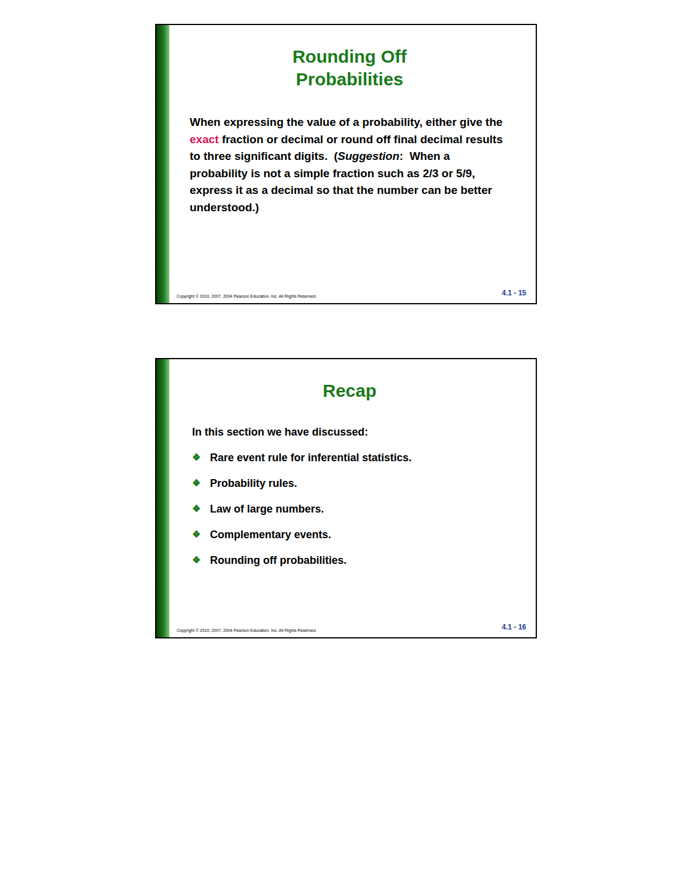Rounding Off
Probabilities
When expressing the value of a probability, either give the exact fraction or decimal or round off final decimal results to three significant digits. (Suggestion: When a probability is not a simple fraction such as 2/3 or 5/9, express it as a decimal so that the number can be better understood.)
Copyright © 2010, 2007, 2004 Pearson Education, Inc. All Rights Reserved.
4.1 - 15
Recap
In this section we have discussed:
Rare event rule for inferential statistics.
Probability rules.
Law of large numbers.
Complementary events.
Rounding off probabilities.
Copyright © 2010, 2007, 2004 Pearson Education, Inc. All Rights Reserved.
4.1 - 16